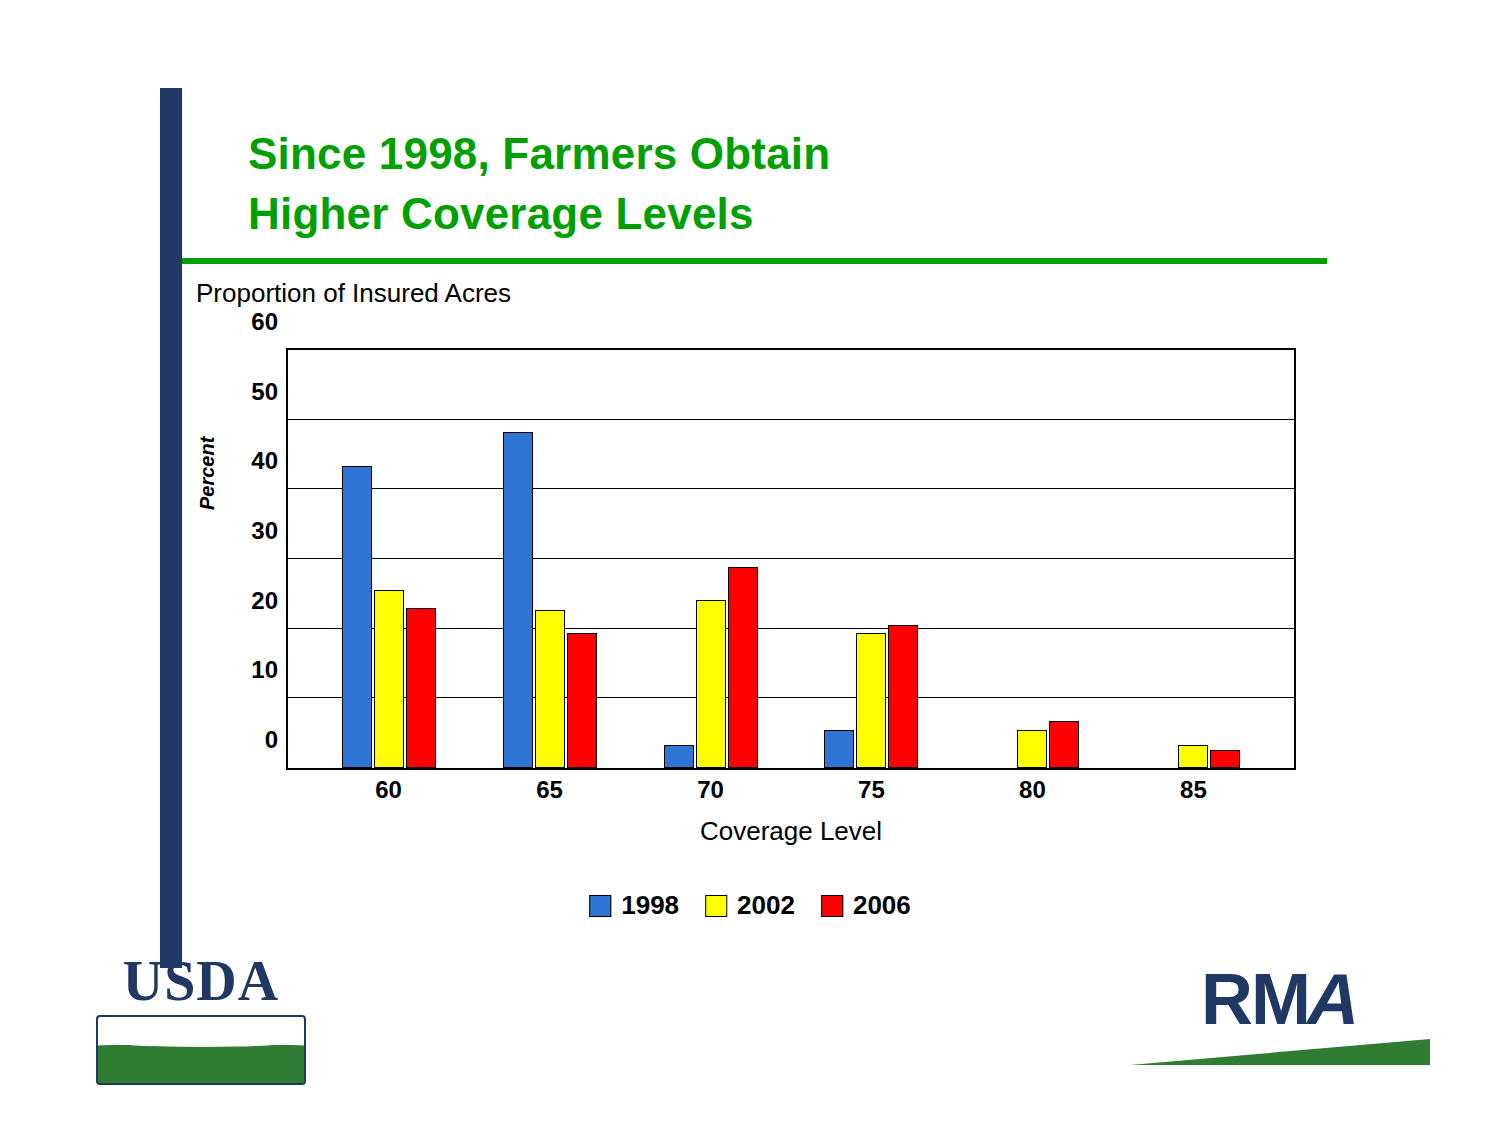Since 1998, Farmers Obtain
Higher Coverage Levels
Proportion of Insured Acres
Percent
0
10
20
30
40
50
60
60
65
70
75
80
85
Coverage Level
1998 2002 2006
USDA
RMA